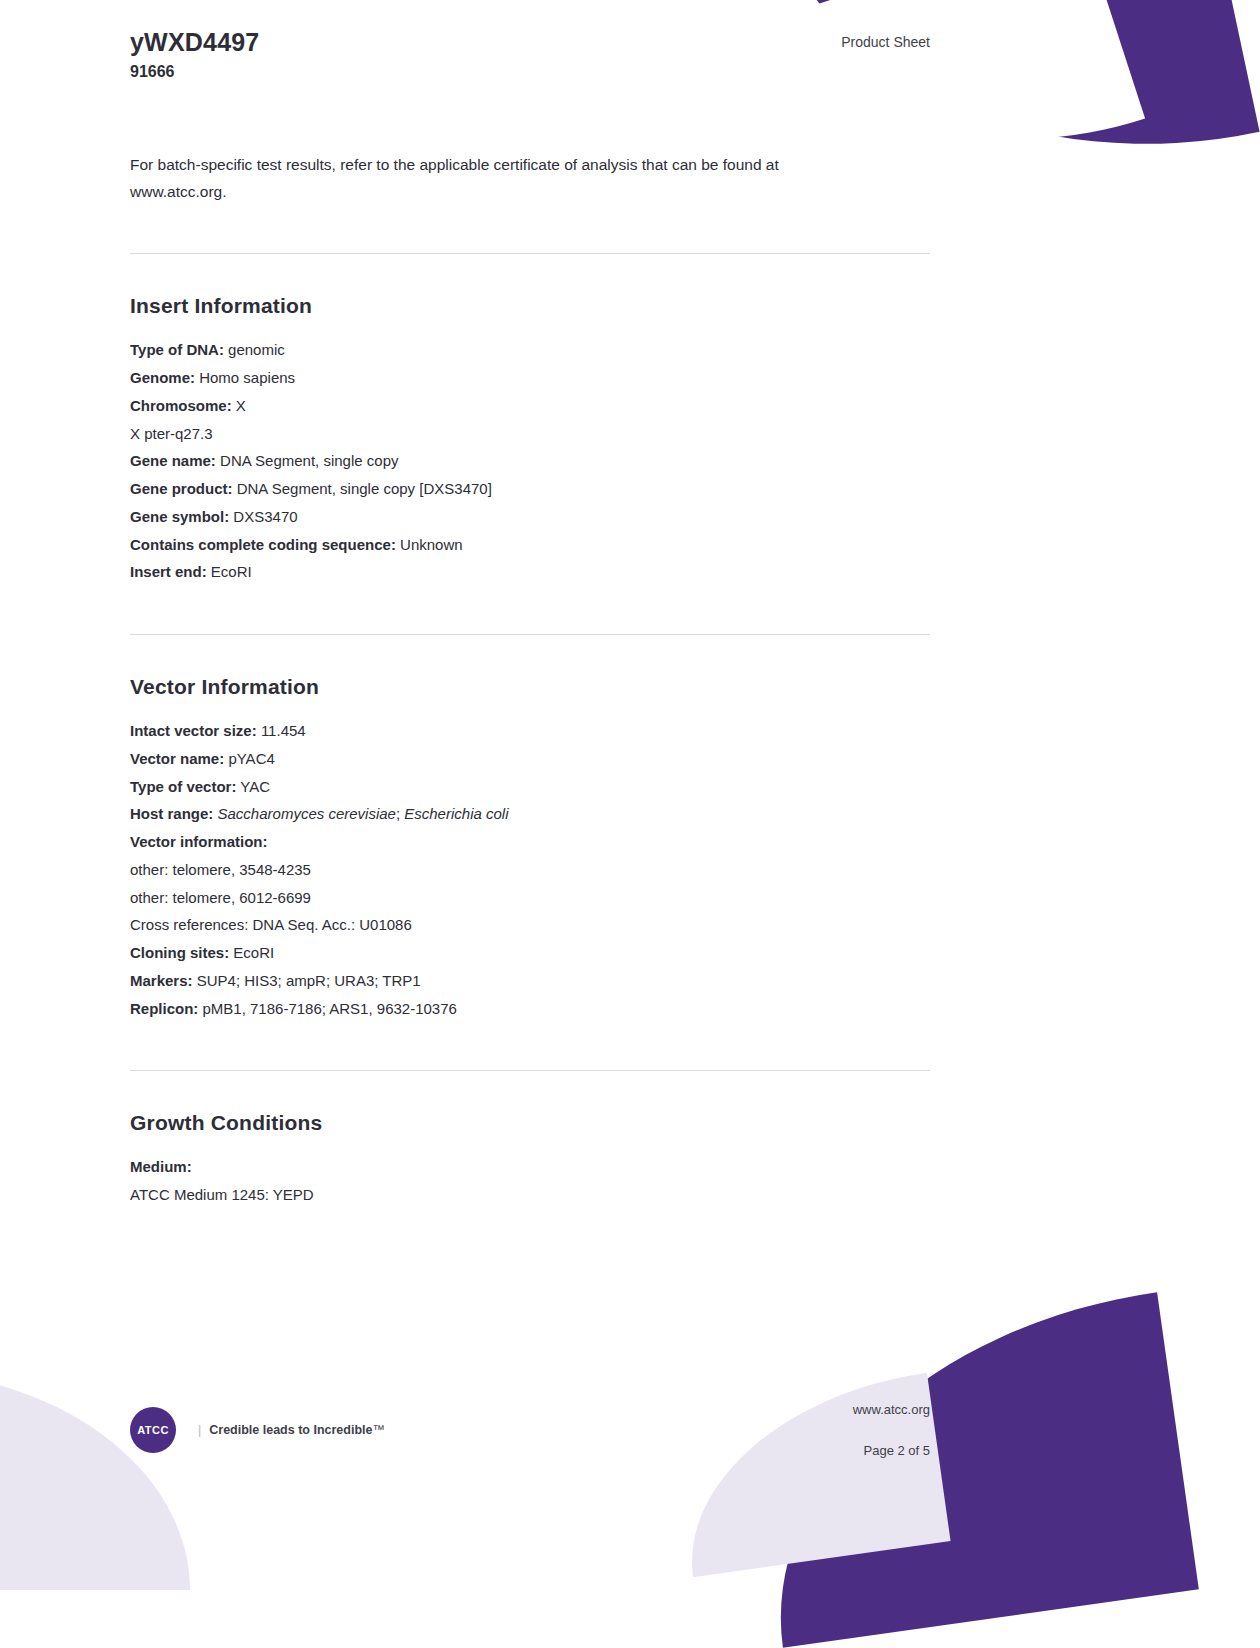yWXD4497
91666
Product Sheet
For batch-specific test results, refer to the applicable certificate of analysis that can be found at www.atcc.org.
Insert Information
Type of DNA: genomic
Genome: Homo sapiens
Chromosome: X
X pter-q27.3
Gene name: DNA Segment, single copy
Gene product: DNA Segment, single copy [DXS3470]
Gene symbol: DXS3470
Contains complete coding sequence: Unknown
Insert end: EcoRI
Vector Information
Intact vector size: 11.454
Vector name: pYAC4
Type of vector: YAC
Host range: Saccharomyces cerevisiae; Escherichia coli
Vector information:
other: telomere, 3548-4235
other: telomere, 6012-6699
Cross references: DNA Seq. Acc.: U01086
Cloning sites: EcoRI
Markers: SUP4; HIS3; ampR; URA3; TRP1
Replicon: pMB1, 7186-7186; ARS1, 9632-10376
Growth Conditions
Medium:
ATCC Medium 1245: YEPD
ATCC
|Credible leads to Incredible™
www.atcc.org Page 2 of 5